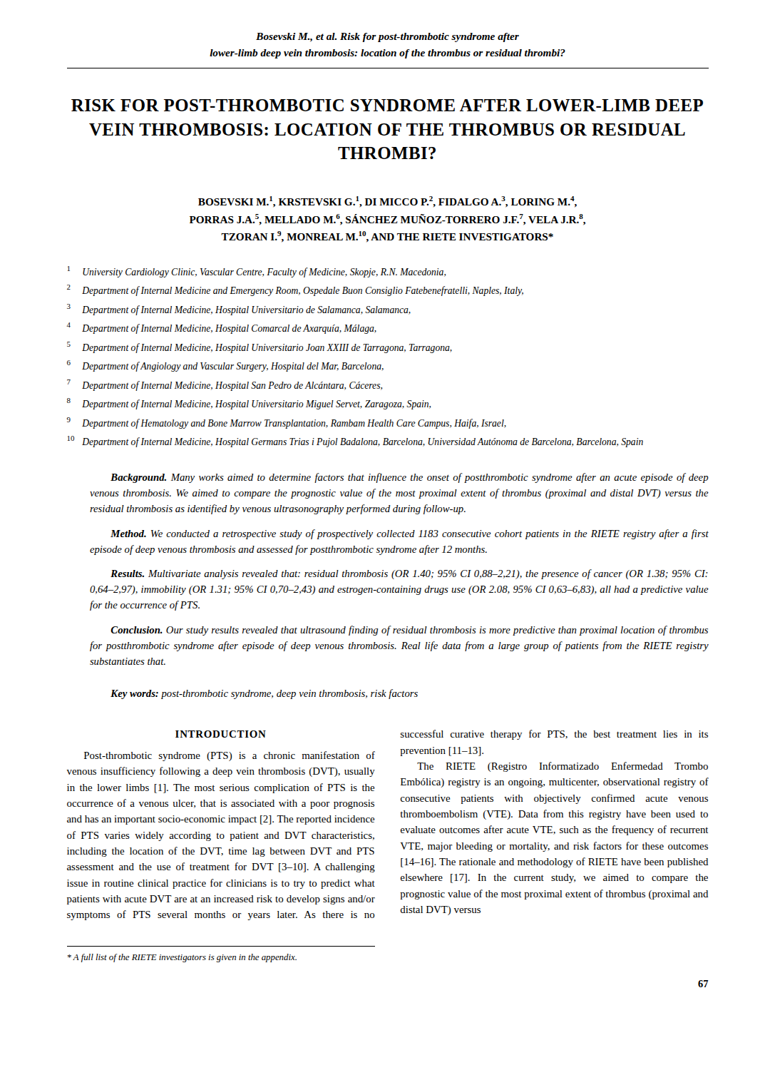Bosevski M., et al. Risk for post-thrombotic syndrome after
lower-limb deep vein thrombosis: location of the thrombus or residual thrombi?
Risk for post-thrombotic syndrome after lower-limb deep vein thrombosis: location of the thrombus or residual thrombi?
Bosevski M.1, Krstevski G.1, Di Micco P.2, Fidalgo A.3, Loring M.4,
Porras J.A.5, Mellado M.6, Sánchez Muñoz-Torrero J.F.7, Vela J.R.8,
Tzoran I.9, Monreal M.10, and the RIETE Investigators*
University Cardiology Clinic, Vascular Centre, Faculty of Medicine, Skopje, R.N. Macedonia,
Department of Internal Medicine and Emergency Room, Ospedale Buon Consiglio Fatebenefratelli, Naples, Italy,
Department of Internal Medicine, Hospital Universitario de Salamanca, Salamanca,
Department of Internal Medicine, Hospital Comarcal de Axarquía, Málaga,
Department of Internal Medicine, Hospital Universitario Joan XXIII de Tarragona, Tarragona,
Department of Angiology and Vascular Surgery, Hospital del Mar, Barcelona,
Department of Internal Medicine, Hospital San Pedro de Alcántara, Cáceres,
Department of Internal Medicine, Hospital Universitario Miguel Servet, Zaragoza, Spain,
Department of Hematology and Bone Marrow Transplantation, Rambam Health Care Campus, Haifa, Israel,
Department of Internal Medicine, Hospital Germans Trias i Pujol Badalona, Barcelona, Universidad Autónoma de Barcelona, Barcelona, Spain
Background. Many works aimed to determine factors that influence the onset of postthrombotic syndrome after an acute episode of deep venous thrombosis. We aimed to compare the prognostic value of the most proximal extent of thrombus (proximal and distal DVT) versus the residual thrombosis as identified by venous ultrasonography performed during follow-up.
Method. We conducted a retrospective study of prospectively collected 1183 consecutive cohort patients in the RIETE registry after a first episode of deep venous thrombosis and assessed for postthrombotic syndrome after 12 months.
Results. Multivariate analysis revealed that: residual thrombosis (OR 1.40; 95% CI 0,88–2,21), the presence of cancer (OR 1.38; 95% CI: 0,64–2,97), immobility (OR 1.31; 95% CI 0,70–2,43) and estrogen-containing drugs use (OR 2.08, 95% CI 0,63–6,83), all had a predictive value for the occurrence of PTS.
Conclusion. Our study results revealed that ultrasound finding of residual thrombosis is more predictive than proximal location of thrombus for postthrombotic syndrome after episode of deep venous thrombosis. Real life data from a large group of patients from the RIETE registry substantiates that.
Key words: post-thrombotic syndrome, deep vein thrombosis, risk factors
Introduction
Post-thrombotic syndrome (PTS) is a chronic manifestation of venous insufficiency following a deep vein thrombosis (DVT), usually in the lower limbs [1]. The most serious complication of PTS is the occurrence of a venous ulcer, that is associated with a poor prognosis and has an important socio-economic impact [2]. The reported incidence of PTS varies widely according to patient and DVT characteristics, including the location of the DVT, time lag between DVT and PTS assessment and the use of treatment for DVT [3–10]. A challenging issue in routine clinical practice for clinicians is to try to predict what patients with acute DVT are at an increased risk to develop signs and/or symptoms of PTS several months or years later. As there is no successful curative therapy for PTS, the best treatment lies in its prevention [11–13].
The RIETE (Registro Informatizado Enfermedad Trombo Embólica) registry is an ongoing, multicenter, observational registry of consecutive patients with objectively confirmed acute venous thromboembolism (VTE). Data from this registry have been used to evaluate outcomes after acute VTE, such as the frequency of recurrent VTE, major bleeding or mortality, and risk factors for these outcomes [14–16]. The rationale and methodology of RIETE have been published elsewhere [17]. In the current study, we aimed to compare the prognostic value of the most proximal extent of thrombus (proximal and distal DVT) versus
* A full list of the RIETE investigators is given in the appendix.
67